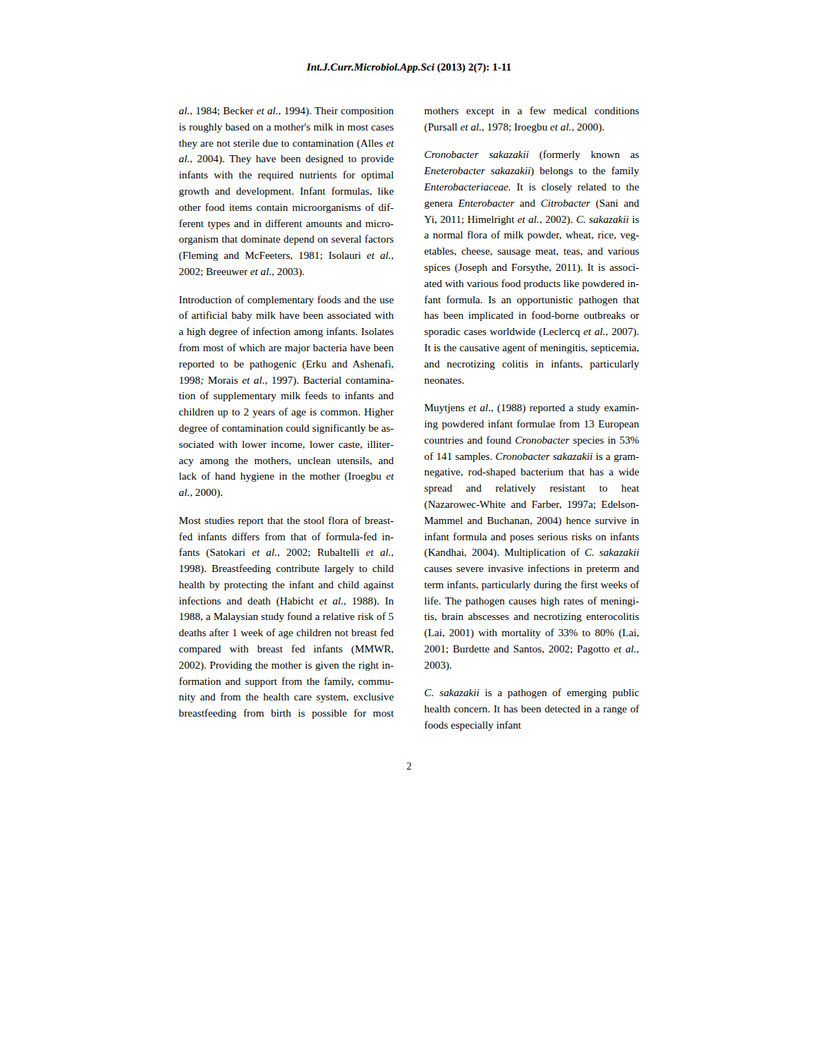Int.J.Curr.Microbiol.App.Sci (2013) 2(7): 1-11
al., 1984; Becker et al., 1994). Their composition is roughly based on a mother's milk in most cases they are not sterile due to contamination (Alles et al., 2004). They have been designed to provide infants with the required nutrients for optimal growth and development. Infant formulas, like other food items contain microorganisms of different types and in different amounts and microorganism that dominate depend on several factors (Fleming and McFeeters, 1981; Isolauri et al., 2002; Breeuwer et al., 2003).
Introduction of complementary foods and the use of artificial baby milk have been associated with a high degree of infection among infants. Isolates from most of which are major bacteria have been reported to be pathogenic (Erku and Ashenafi, 1998; Morais et al., 1997). Bacterial contamination of supplementary milk feeds to infants and children up to 2 years of age is common. Higher degree of contamination could significantly be associated with lower income, lower caste, illiteracy among the mothers, unclean utensils, and lack of hand hygiene in the mother (Iroegbu et al., 2000).
Most studies report that the stool flora of breast-fed infants differs from that of formula-fed infants (Satokari et al., 2002; Rubaltelli et al., 1998). Breastfeeding contribute largely to child health by protecting the infant and child against infections and death (Habicht et al., 1988). In 1988, a Malaysian study found a relative risk of 5 deaths after 1 week of age children not breast fed compared with breast fed infants (MMWR, 2002). Providing the mother is given the right information and support from the family, community and from the health care system, exclusive breastfeeding from birth is possible for most mothers except in a few medical conditions (Pursall et al., 1978; Iroegbu et al., 2000).
Cronobacter sakazakii (formerly known as Eneterobacter sakazakii) belongs to the family Enterobacteriaceae. It is closely related to the genera Enterobacter and Citrobacter (Sani and Yi, 2011; Himelright et al., 2002). C. sakazakii is a normal flora of milk powder, wheat, rice, vegetables, cheese, sausage meat, teas, and various spices (Joseph and Forsythe, 2011). It is associated with various food products like powdered infant formula. Is an opportunistic pathogen that has been implicated in food-borne outbreaks or sporadic cases worldwide (Leclercq et al., 2007). It is the causative agent of meningitis, septicemia, and necrotizing colitis in infants, particularly neonates.
Muytjens et al., (1988) reported a study examining powdered infant formulae from 13 European countries and found Cronobacter species in 53% of 141 samples. Cronobacter sakazakii is a gram-negative, rod-shaped bacterium that has a wide spread and relatively resistant to heat (Nazarowec-White and Farber, 1997a; Edelson-Mammel and Buchanan, 2004) hence survive in infant formula and poses serious risks on infants (Kandhai, 2004). Multiplication of C. sakazakii causes severe invasive infections in preterm and term infants, particularly during the first weeks of life. The pathogen causes high rates of meningitis, brain abscesses and necrotizing enterocolitis (Lai, 2001) with mortality of 33% to 80% (Lai, 2001; Burdette and Santos, 2002; Pagotto et al., 2003).
C. sakazakii is a pathogen of emerging public health concern. It has been detected in a range of foods especially infant
2